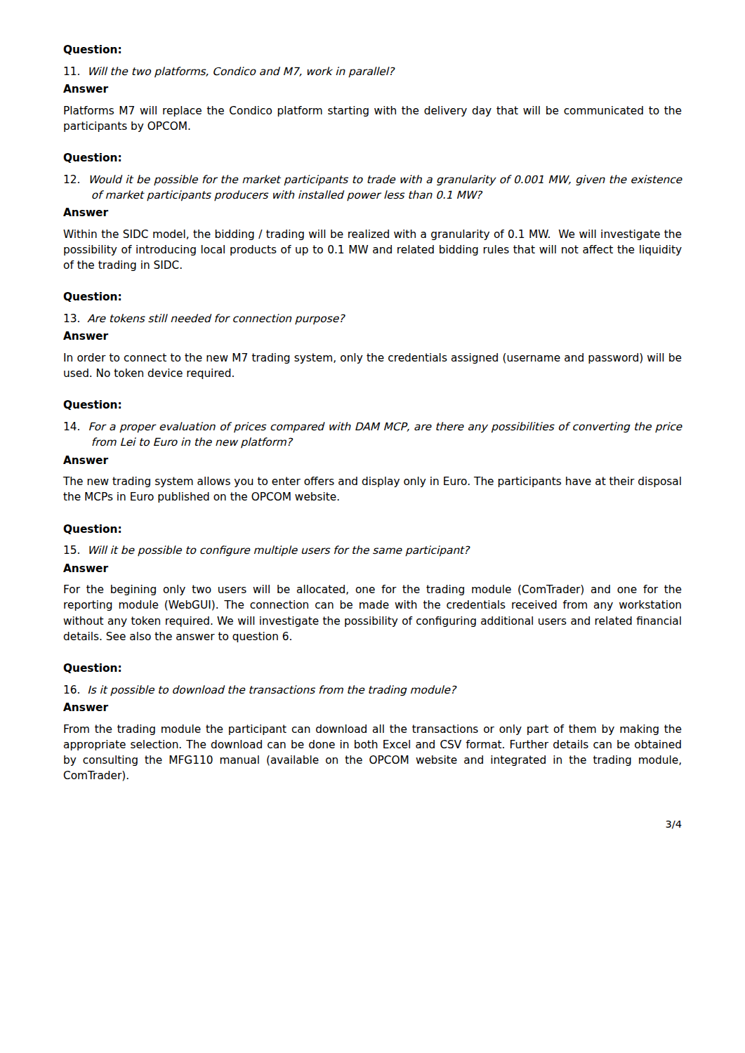Question:
11. Will the two platforms, Condico and M7, work in parallel?
Answer
Platforms M7 will replace the Condico platform starting with the delivery day that will be communicated to the participants by OPCOM.
Question:
12. Would it be possible for the market participants to trade with a granularity of 0.001 MW, given the existence of market participants producers with installed power less than 0.1 MW?
Answer
Within the SIDC model, the bidding / trading will be realized with a granularity of 0.1 MW. We will investigate the possibility of introducing local products of up to 0.1 MW and related bidding rules that will not affect the liquidity of the trading in SIDC.
Question:
13. Are tokens still needed for connection purpose?
Answer
In order to connect to the new M7 trading system, only the credentials assigned (username and password) will be used. No token device required.
Question:
14. For a proper evaluation of prices compared with DAM MCP, are there any possibilities of converting the price from Lei to Euro in the new platform?
Answer
The new trading system allows you to enter offers and display only in Euro. The participants have at their disposal the MCPs in Euro published on the OPCOM website.
Question:
15. Will it be possible to configure multiple users for the same participant?
Answer
For the begining only two users will be allocated, one for the trading module (ComTrader) and one for the reporting module (WebGUI). The connection can be made with the credentials received from any workstation without any token required. We will investigate the possibility of configuring additional users and related financial details. See also the answer to question 6.
Question:
16. Is it possible to download the transactions from the trading module?
Answer
From the trading module the participant can download all the transactions or only part of them by making the appropriate selection. The download can be done in both Excel and CSV format. Further details can be obtained by consulting the MFG110 manual (available on the OPCOM website and integrated in the trading module, ComTrader).
3/4